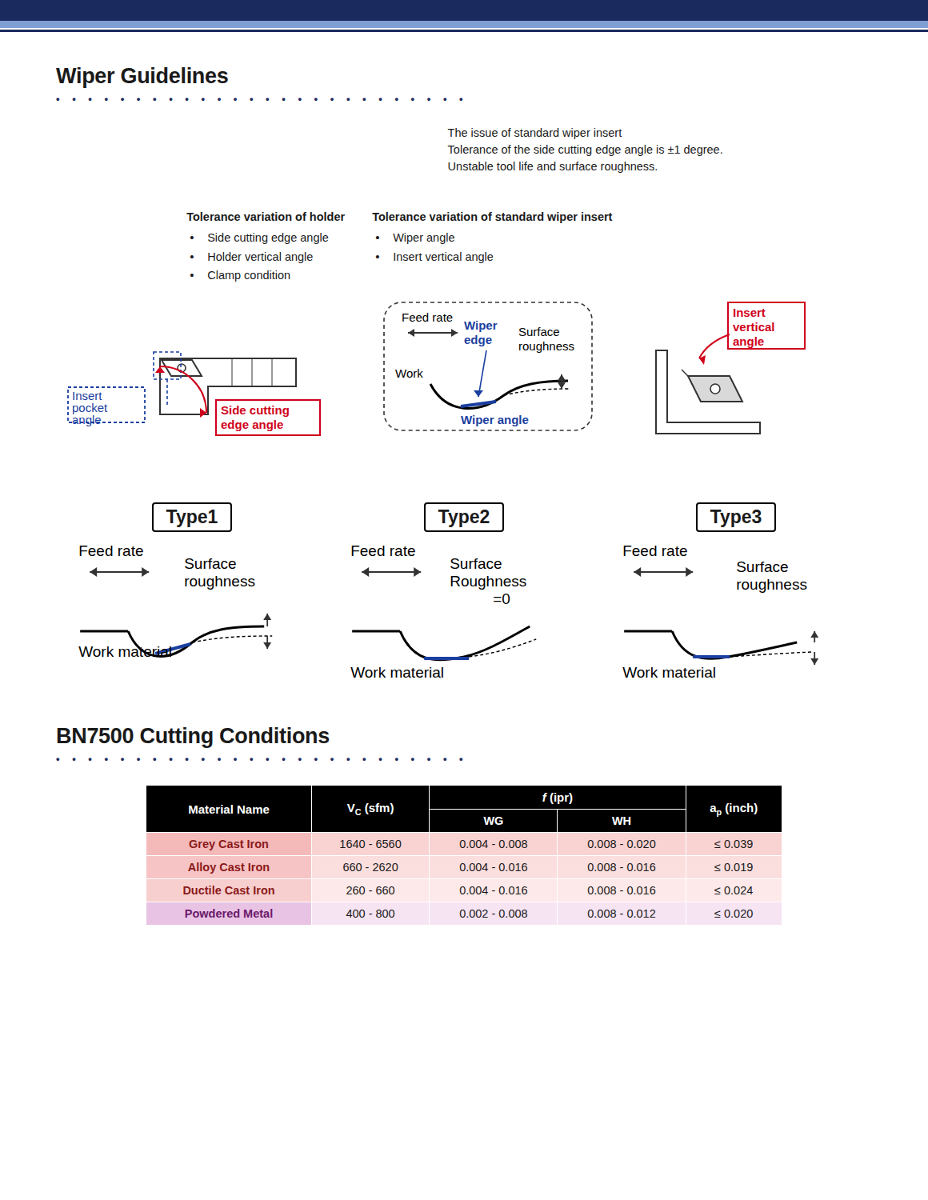Wiper Guidelines
• • • • • • • • • • • • • • • • • • • • • • • • • • • • • • • •
The issue of standard wiper insert
Tolerance of the side cutting edge angle is ±1 degree.
Unstable tool life and surface roughness.
Tolerance variation of holder
Side cutting edge angle
Holder vertical angle
Clamp condition
Tolerance variation of standard wiper insert
Wiper angle
Insert vertical angle
Insert pocket angle Side cutting edge angle Feed rate Wiper edge Surface roughness Work Wiper angle Insert vertical angle
Type1
Feed rate Surface roughness Work material
Type2
Feed rate Surface Roughness =0 Work material
Type3
Feed rate Surface roughness Work material
BN7500 Cutting Conditions
• • • • • • • • • • • • • • • • • • • • • • • • • • • • • • • •
| Material Name | V C (sfm) | f (ipr) | a p (inch) |
| --- | --- | --- | --- |
| WG | WH |
| Grey Cast Iron | 1640 - 6560 | 0.004 - 0.008 | 0.008 - 0.020 | ≤ 0.039 |
| Alloy Cast Iron | 660 - 2620 | 0.004 - 0.016 | 0.008 - 0.016 | ≤ 0.019 |
| Ductile Cast Iron | 260 - 660 | 0.004 - 0.016 | 0.008 - 0.016 | ≤ 0.024 |
| Powdered Metal | 400 - 800 | 0.002 - 0.008 | 0.008 - 0.012 | ≤ 0.020 |